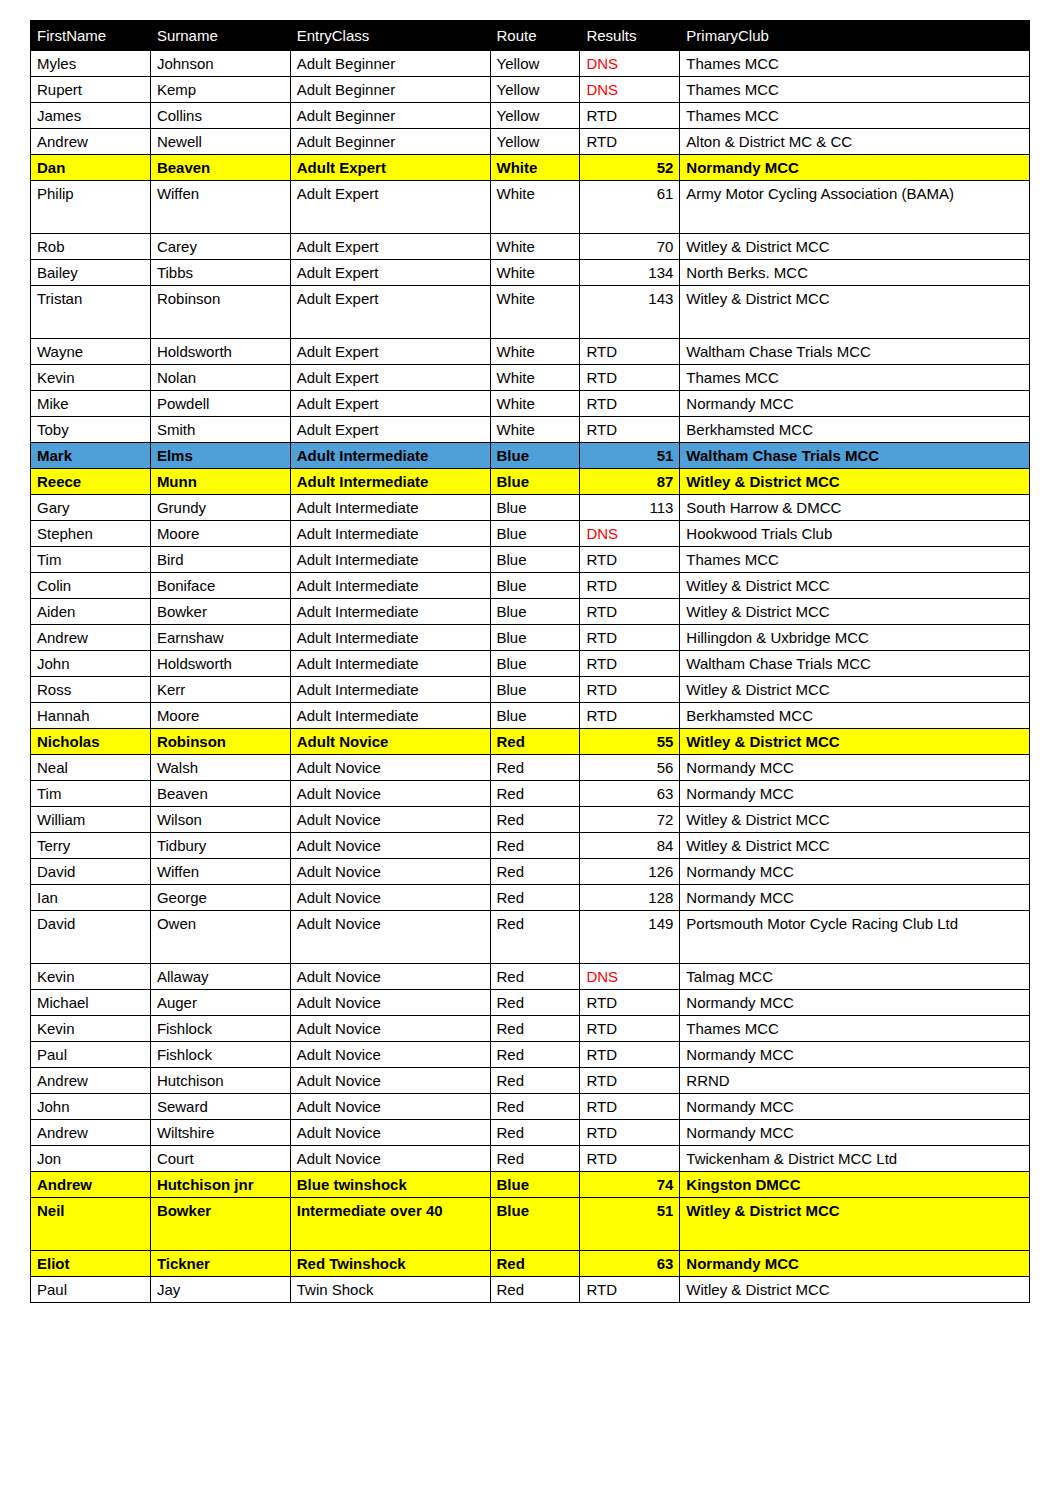| FirstName | Surname | EntryClass | Route | Results | PrimaryClub |
| --- | --- | --- | --- | --- | --- |
| Myles | Johnson | Adult Beginner | Yellow | DNS | Thames MCC |
| Rupert | Kemp | Adult Beginner | Yellow | DNS | Thames MCC |
| James | Collins | Adult Beginner | Yellow | RTD | Thames MCC |
| Andrew | Newell | Adult Beginner | Yellow | RTD | Alton & District MC & CC |
| Dan | Beaven | Adult Expert | White | 52 | Normandy MCC |
| Philip | Wiffen | Adult Expert | White | 61 | Army Motor Cycling Association (BAMA) |
| Rob | Carey | Adult Expert | White | 70 | Witley & District MCC |
| Bailey | Tibbs | Adult Expert | White | 134 | North Berks. MCC |
| Tristan | Robinson | Adult Expert | White | 143 | Witley & District MCC |
| Wayne | Holdsworth | Adult Expert | White | RTD | Waltham Chase Trials MCC |
| Kevin | Nolan | Adult Expert | White | RTD | Thames MCC |
| Mike | Powdell | Adult Expert | White | RTD | Normandy MCC |
| Toby | Smith | Adult Expert | White | RTD | Berkhamsted MCC |
| Mark | Elms | Adult Intermediate | Blue | 51 | Waltham Chase Trials MCC |
| Reece | Munn | Adult Intermediate | Blue | 87 | Witley & District MCC |
| Gary | Grundy | Adult Intermediate | Blue | 113 | South Harrow & DMCC |
| Stephen | Moore | Adult Intermediate | Blue | DNS | Hookwood Trials Club |
| Tim | Bird | Adult Intermediate | Blue | RTD | Thames MCC |
| Colin | Boniface | Adult Intermediate | Blue | RTD | Witley & District MCC |
| Aiden | Bowker | Adult Intermediate | Blue | RTD | Witley & District MCC |
| Andrew | Earnshaw | Adult Intermediate | Blue | RTD | Hillingdon & Uxbridge MCC |
| John | Holdsworth | Adult Intermediate | Blue | RTD | Waltham Chase Trials MCC |
| Ross | Kerr | Adult Intermediate | Blue | RTD | Witley & District MCC |
| Hannah | Moore | Adult Intermediate | Blue | RTD | Berkhamsted MCC |
| Nicholas | Robinson | Adult Novice | Red | 55 | Witley & District MCC |
| Neal | Walsh | Adult Novice | Red | 56 | Normandy MCC |
| Tim | Beaven | Adult Novice | Red | 63 | Normandy MCC |
| William | Wilson | Adult Novice | Red | 72 | Witley & District MCC |
| Terry | Tidbury | Adult Novice | Red | 84 | Witley & District MCC |
| David | Wiffen | Adult Novice | Red | 126 | Normandy MCC |
| Ian | George | Adult Novice | Red | 128 | Normandy MCC |
| David | Owen | Adult Novice | Red | 149 | Portsmouth Motor Cycle Racing Club Ltd |
| Kevin | Allaway | Adult Novice | Red | DNS | Talmag MCC |
| Michael | Auger | Adult Novice | Red | RTD | Normandy MCC |
| Kevin | Fishlock | Adult Novice | Red | RTD | Thames MCC |
| Paul | Fishlock | Adult Novice | Red | RTD | Normandy MCC |
| Andrew | Hutchison | Adult Novice | Red | RTD | RRND |
| John | Seward | Adult Novice | Red | RTD | Normandy MCC |
| Andrew | Wiltshire | Adult Novice | Red | RTD | Normandy MCC |
| Jon | Court | Adult Novice | Red | RTD | Twickenham & District MCC Ltd |
| Andrew | Hutchison jnr | Blue twinshock | Blue | 74 | Kingston DMCC |
| Neil | Bowker | Intermediate over 40 | Blue | 51 | Witley & District MCC |
| Eliot | Tickner | Red Twinshock | Red | 63 | Normandy MCC |
| Paul | Jay | Twin Shock | Red | RTD | Witley & District MCC |